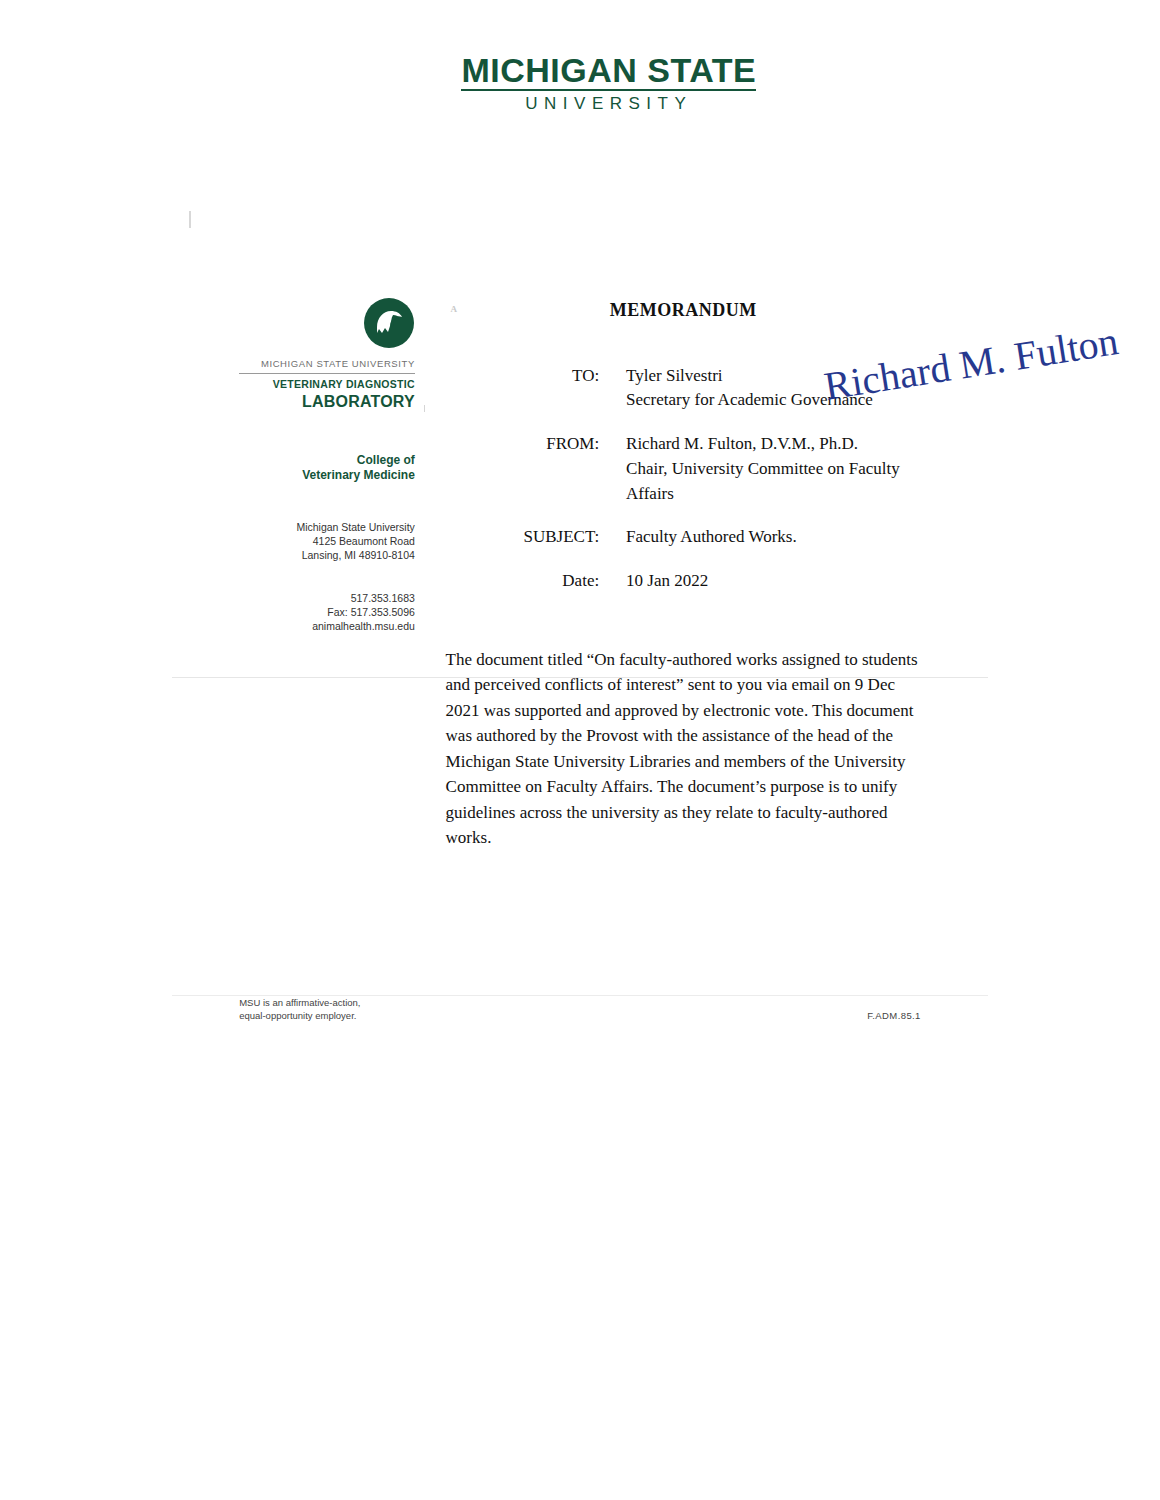MICHIGAN STATE
UNIVERSITY
MICHIGAN STATE UNIVERSITY
VETERINARY DIAGNOSTIC
LABORATORY
College of
Veterinary Medicine
Michigan State University
4125 Beaumont Road
Lansing, MI 48910-8104
517.353.1683
Fax: 517.353.5096
animalhealth.msu.edu
AMEMORANDUM
| TO: | Tyler Silvestri Secretary for Academic Governance Richard M. Fulton |
| FROM: | Richard M. Fulton, D.V.M., Ph.D. Chair, University Committee on Faculty Affairs |
| SUBJECT: | Faculty Authored Works. |
| Date: | 10 Jan 2022 |
The document titled “On faculty-authored works assigned to students and perceived conflicts of interest” sent to you via email on 9 Dec 2021 was supported and approved by electronic vote. This document was authored by the Provost with the assistance of the head of the Michigan State University Libraries and members of the University Committee on Faculty Affairs. The document’s purpose is to unify guidelines across the university as they relate to faculty-authored works.
MSU is an affirmative-action,
equal-opportunity employer.
F.ADM.85.1